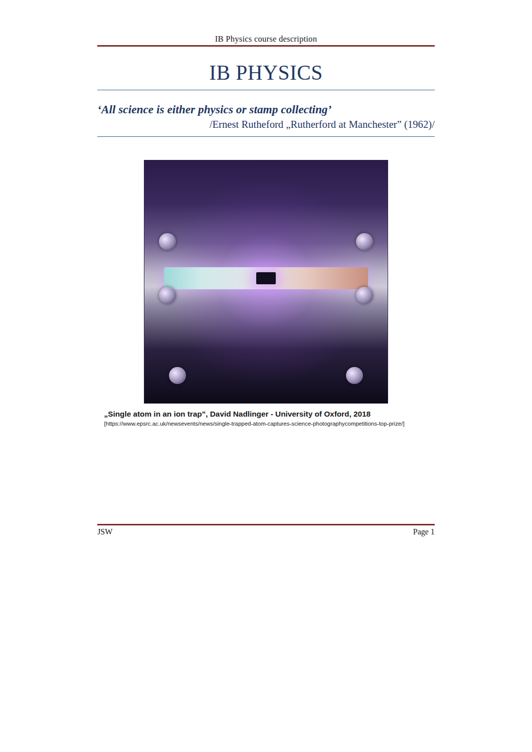IB Physics course description
IB PHYSICS
‘All science is either physics or stamp collecting’
/Ernest Rutheford „Rutherford at Manchester” (1962)/
„Single atom in an ion trap”, David Nadlinger - University of Oxford, 2018 [https://www.epsrc.ac.uk/newsevents/news/single-trapped-atom-captures-science-photographycompetitions-top-prize/]
JSW Page 1